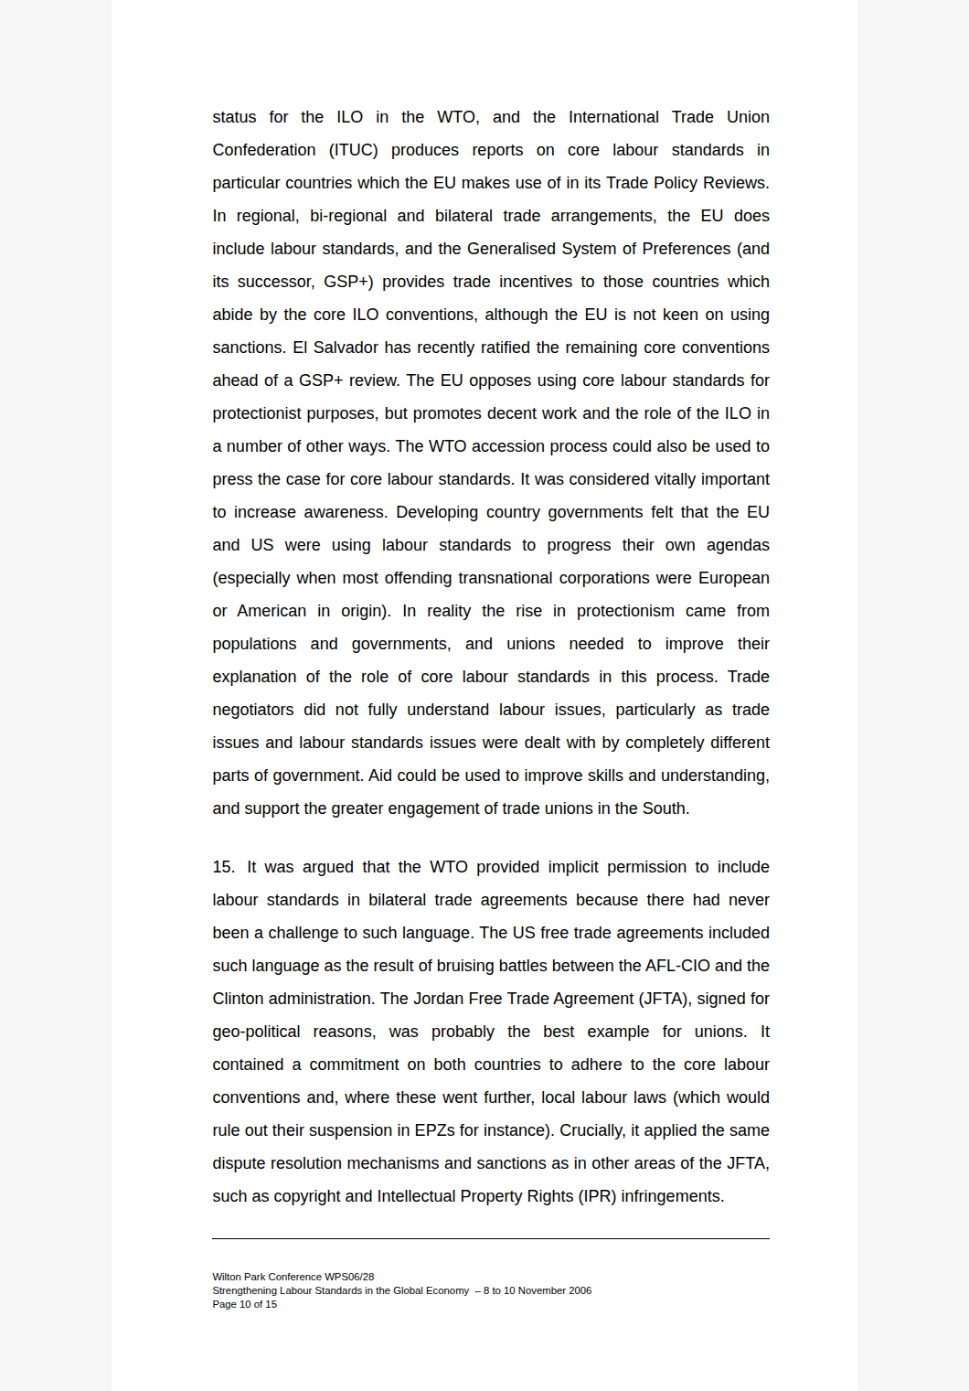status for the ILO in the WTO, and the International Trade Union Confederation (ITUC) produces reports on core labour standards in particular countries which the EU makes use of in its Trade Policy Reviews. In regional, bi-regional and bilateral trade arrangements, the EU does include labour standards, and the Generalised System of Preferences (and its successor, GSP+) provides trade incentives to those countries which abide by the core ILO conventions, although the EU is not keen on using sanctions. El Salvador has recently ratified the remaining core conventions ahead of a GSP+ review. The EU opposes using core labour standards for protectionist purposes, but promotes decent work and the role of the ILO in a number of other ways. The WTO accession process could also be used to press the case for core labour standards. It was considered vitally important to increase awareness. Developing country governments felt that the EU and US were using labour standards to progress their own agendas (especially when most offending transnational corporations were European or American in origin). In reality the rise in protectionism came from populations and governments, and unions needed to improve their explanation of the role of core labour standards in this process. Trade negotiators did not fully understand labour issues, particularly as trade issues and labour standards issues were dealt with by completely different parts of government. Aid could be used to improve skills and understanding, and support the greater engagement of trade unions in the South.
15. It was argued that the WTO provided implicit permission to include labour standards in bilateral trade agreements because there had never been a challenge to such language. The US free trade agreements included such language as the result of bruising battles between the AFL-CIO and the Clinton administration. The Jordan Free Trade Agreement (JFTA), signed for geo-political reasons, was probably the best example for unions. It contained a commitment on both countries to adhere to the core labour conventions and, where these went further, local labour laws (which would rule out their suspension in EPZs for instance). Crucially, it applied the same dispute resolution mechanisms and sanctions as in other areas of the JFTA, such as copyright and Intellectual Property Rights (IPR) infringements.
Wilton Park Conference WPS06/28
Strengthening Labour Standards in the Global Economy – 8 to 10 November 2006
Page 10 of 15